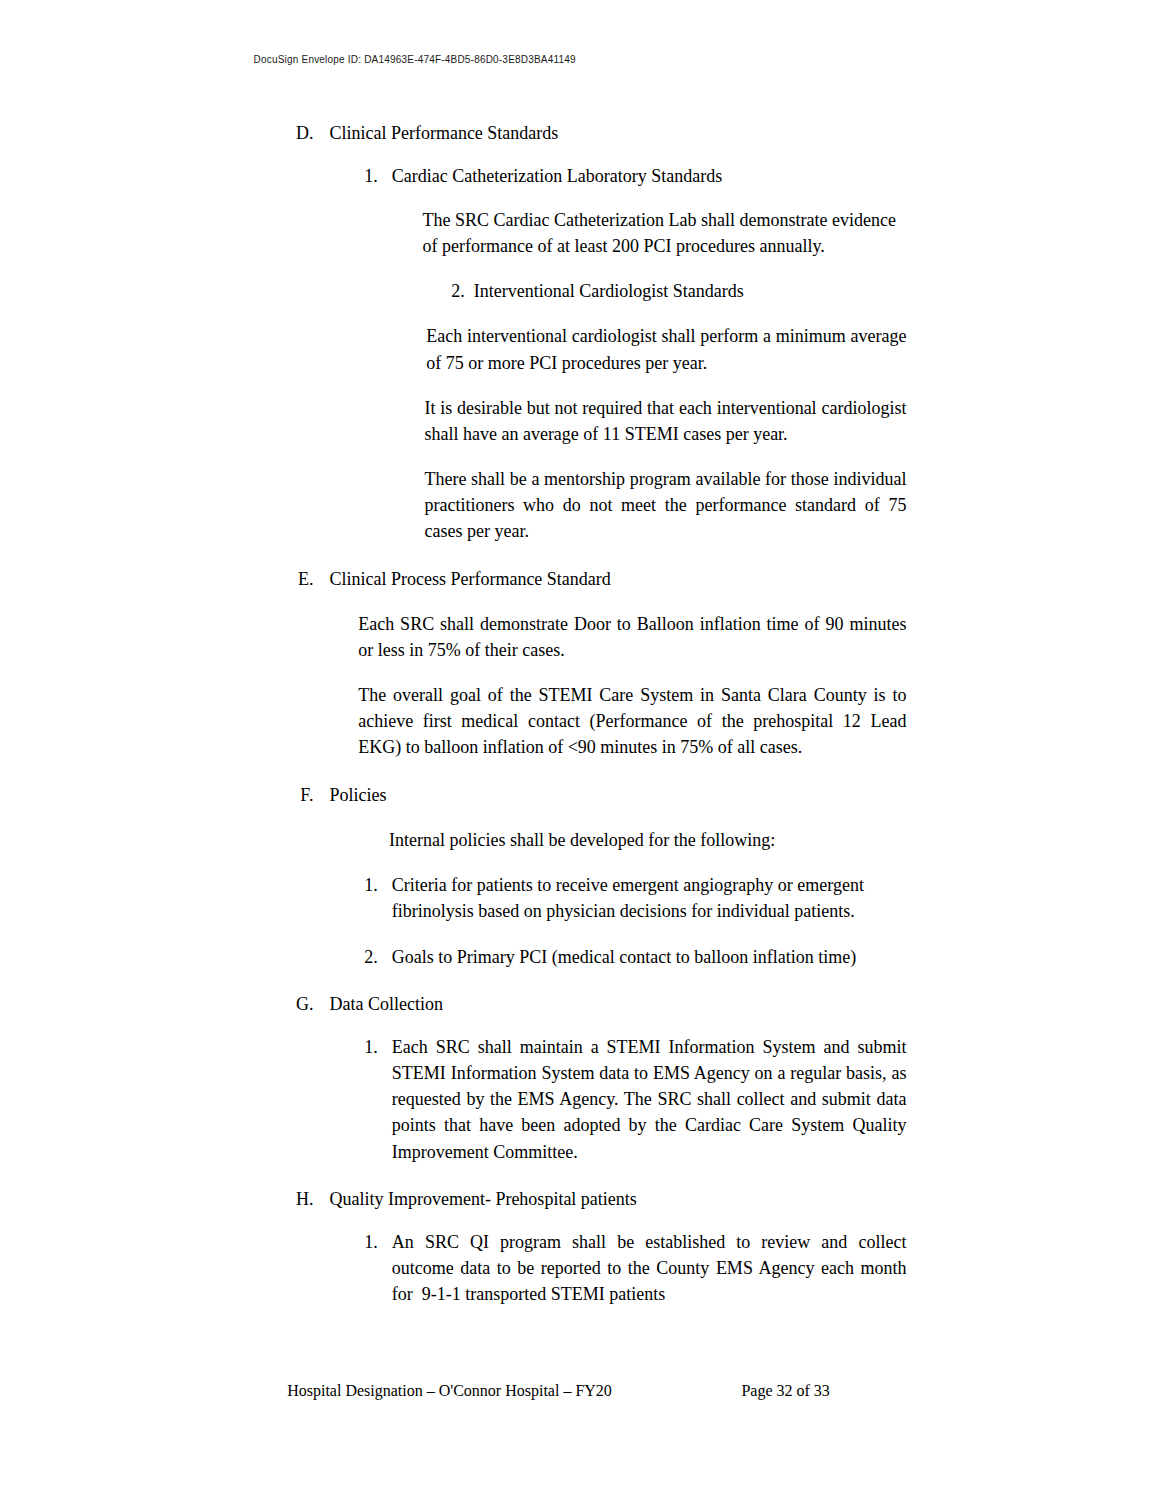DocuSign Envelope ID: DA14963E-474F-4BD5-86D0-3E8D3BA41149
Clinical Performance Standards
Cardiac Catheterization Laboratory Standards
The SRC Cardiac Catheterization Lab shall demonstrate evidence of performance of at least 200 PCI procedures annually.
2. Interventional Cardiologist Standards
Each interventional cardiologist shall perform a minimum average of 75 or more PCI procedures per year.
It is desirable but not required that each interventional cardiologist shall have an average of 11 STEMI cases per year.
There shall be a mentorship program available for those individual practitioners who do not meet the performance standard of 75 cases per year.
Clinical Process Performance Standard
Each SRC shall demonstrate Door to Balloon inflation time of 90 minutes or less in 75% of their cases.
The overall goal of the STEMI Care System in Santa Clara County is to achieve first medical contact (Performance of the prehospital 12 Lead EKG) to balloon inflation of <90 minutes in 75% of all cases.
Policies
Internal policies shall be developed for the following:
Criteria for patients to receive emergent angiography or emergent fibrinolysis based on physician decisions for individual patients.
Goals to Primary PCI (medical contact to balloon inflation time)
Data Collection
Each SRC shall maintain a STEMI Information System and submit STEMI Information System data to EMS Agency on a regular basis, as requested by the EMS Agency. The SRC shall collect and submit data points that have been adopted by the Cardiac Care System Quality Improvement Committee.
Quality Improvement- Prehospital patients
An SRC QI program shall be established to review and collect outcome data to be reported to the County EMS Agency each month for 9-1-1 transported STEMI patients
Hospital Designation – O'Connor Hospital – FY20 Page 32 of 33